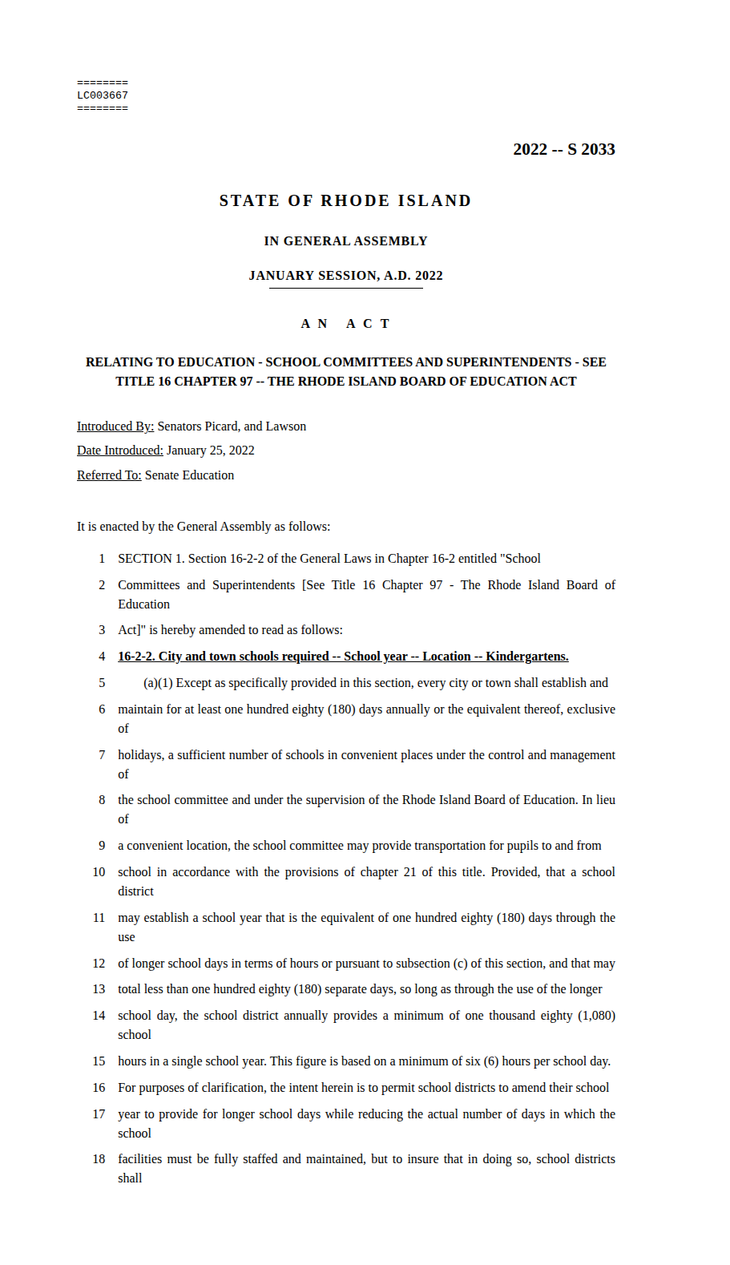========
LC003667
========
2022 -- S 2033
STATE OF RHODE ISLAND
IN GENERAL ASSEMBLY
JANUARY SESSION, A.D. 2022
A N A C T
RELATING TO EDUCATION - SCHOOL COMMITTEES AND SUPERINTENDENTS - SEE TITLE 16 CHAPTER 97 -- THE RHODE ISLAND BOARD OF EDUCATION ACT
Introduced By: Senators Picard, and Lawson
Date Introduced: January 25, 2022
Referred To: Senate Education
It is enacted by the General Assembly as follows:
SECTION 1. Section 16-2-2 of the General Laws in Chapter 16-2 entitled "School
Committees and Superintendents [See Title 16 Chapter 97 - The Rhode Island Board of Education
Act]" is hereby amended to read as follows:
16-2-2. City and town schools required -- School year -- Location -- Kindergartens.
(a)(1) Except as specifically provided in this section, every city or town shall establish and
maintain for at least one hundred eighty (180) days annually or the equivalent thereof, exclusive of
holidays, a sufficient number of schools in convenient places under the control and management of
the school committee and under the supervision of the Rhode Island Board of Education. In lieu of
a convenient location, the school committee may provide transportation for pupils to and from
school in accordance with the provisions of chapter 21 of this title. Provided, that a school district
may establish a school year that is the equivalent of one hundred eighty (180) days through the use
of longer school days in terms of hours or pursuant to subsection (c) of this section, and that may
total less than one hundred eighty (180) separate days, so long as through the use of the longer
school day, the school district annually provides a minimum of one thousand eighty (1,080) school
hours in a single school year. This figure is based on a minimum of six (6) hours per school day.
For purposes of clarification, the intent herein is to permit school districts to amend their school
year to provide for longer school days while reducing the actual number of days in which the school
facilities must be fully staffed and maintained, but to insure that in doing so, school districts shall